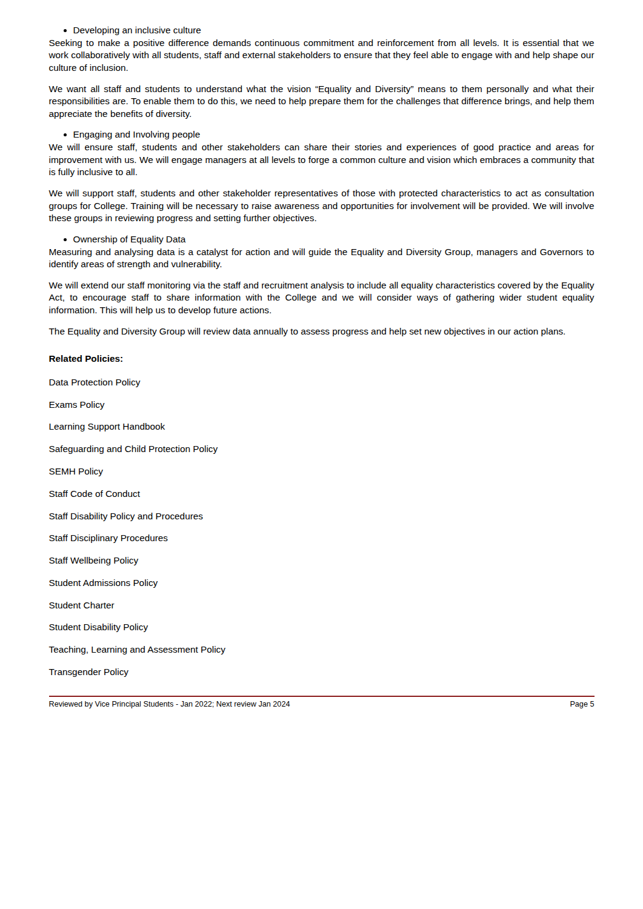Developing an inclusive culture
Seeking to make a positive difference demands continuous commitment and reinforcement from all levels. It is essential that we work collaboratively with all students, staff and external stakeholders to ensure that they feel able to engage with and help shape our culture of inclusion.
We want all staff and students to understand what the vision “Equality and Diversity” means to them personally and what their responsibilities are. To enable them to do this, we need to help prepare them for the challenges that difference brings, and help them appreciate the benefits of diversity.
Engaging and Involving people
We will ensure staff, students and other stakeholders can share their stories and experiences of good practice and areas for improvement with us. We will engage managers at all levels to forge a common culture and vision which embraces a community that is fully inclusive to all.
We will support staff, students and other stakeholder representatives of those with protected characteristics to act as consultation groups for College. Training will be necessary to raise awareness and opportunities for involvement will be provided. We will involve these groups in reviewing progress and setting further objectives.
Ownership of Equality Data
Measuring and analysing data is a catalyst for action and will guide the Equality and Diversity Group, managers and Governors to identify areas of strength and vulnerability.
We will extend our staff monitoring via the staff and recruitment analysis to include all equality characteristics covered by the Equality Act, to encourage staff to share information with the College and we will consider ways of gathering wider student equality information. This will help us to develop future actions.
The Equality and Diversity Group will review data annually to assess progress and help set new objectives in our action plans.
Related Policies:
Data Protection Policy
Exams Policy
Learning Support Handbook
Safeguarding and Child Protection Policy
SEMH Policy
Staff Code of Conduct
Staff Disability Policy and Procedures
Staff Disciplinary Procedures
Staff Wellbeing Policy
Student Admissions Policy
Student Charter
Student Disability Policy
Teaching, Learning and Assessment Policy
Transgender Policy
Reviewed by Vice Principal Students - Jan 2022; Next review Jan 2024 Page 5